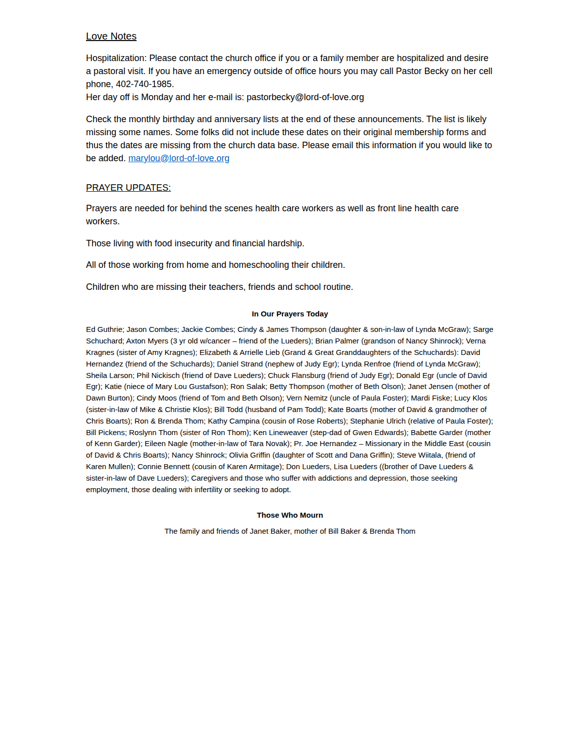Love Notes
Hospitalization: Please contact the church office if you or a family member are hospitalized and desire a pastoral visit. If you have an emergency outside of office hours you may call Pastor Becky on her cell phone, 402-740-1985.
Her day off is Monday and her e-mail is: pastorbecky@lord-of-love.org
Check the monthly birthday and anniversary lists at the end of these announcements. The list is likely missing some names. Some folks did not include these dates on their original membership forms and thus the dates are missing from the church data base. Please email this information if you would like to be added. marylou@lord-of-love.org
PRAYER UPDATES:
Prayers are needed for behind the scenes health care workers as well as front line health care workers.
Those living with food insecurity and financial hardship.
All of those working from home and homeschooling their children.
Children who are missing their teachers, friends and school routine.
In Our Prayers Today
Ed Guthrie; Jason Combes; Jackie Combes; Cindy & James Thompson (daughter & son-in-law of Lynda McGraw); Sarge Schuchard; Axton Myers (3 yr old w/cancer – friend of the Lueders); Brian Palmer (grandson of Nancy Shinrock); Verna Kragnes (sister of Amy Kragnes); Elizabeth & Arrielle Lieb (Grand & Great Granddaughters of the Schuchards): David Hernandez (friend of the Schuchards); Daniel Strand (nephew of Judy Egr); Lynda Renfroe (friend of Lynda McGraw); Sheila Larson; Phil Nickisch (friend of Dave Lueders); Chuck Flansburg (friend of Judy Egr); Donald Egr (uncle of David Egr); Katie (niece of Mary Lou Gustafson); Ron Salak; Betty Thompson (mother of Beth Olson); Janet Jensen (mother of Dawn Burton); Cindy Moos (friend of Tom and Beth Olson); Vern Nemitz (uncle of Paula Foster); Mardi Fiske; Lucy Klos (sister-in-law of Mike & Christie Klos); Bill Todd (husband of Pam Todd); Kate Boarts (mother of David & grandmother of Chris Boarts); Ron & Brenda Thom; Kathy Campina (cousin of Rose Roberts); Stephanie Ulrich (relative of Paula Foster); Bill Pickens; Roslynn Thom (sister of Ron Thom); Ken Lineweaver (step-dad of Gwen Edwards); Babette Garder (mother of Kenn Garder); Eileen Nagle (mother-in-law of Tara Novak); Pr. Joe Hernandez – Missionary in the Middle East (cousin of David & Chris Boarts); Nancy Shinrock; Olivia Griffin (daughter of Scott and Dana Griffin); Steve Wiitala, (friend of Karen Mullen); Connie Bennett (cousin of Karen Armitage); Don Lueders, Lisa Lueders ((brother of Dave Lueders & sister-in-law of Dave Lueders); Caregivers and those who suffer with addictions and depression, those seeking employment, those dealing with infertility or seeking to adopt.
Those Who Mourn
The family and friends of Janet Baker, mother of Bill Baker & Brenda Thom